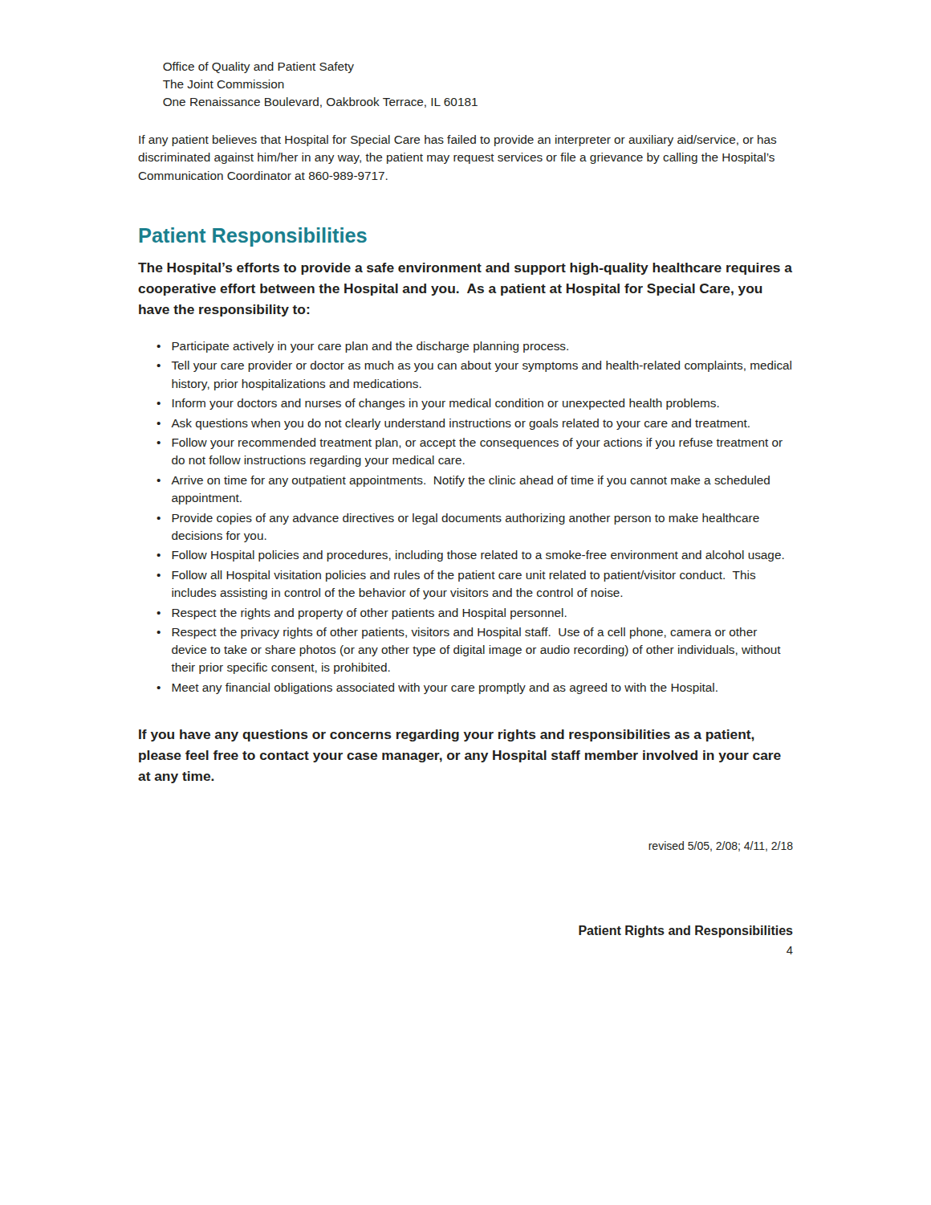Office of Quality and Patient Safety
The Joint Commission
One Renaissance Boulevard, Oakbrook Terrace, IL 60181
If any patient believes that Hospital for Special Care has failed to provide an interpreter or auxiliary aid/service, or has discriminated against him/her in any way, the patient may request services or file a grievance by calling the Hospital’s Communication Coordinator at 860-989-9717.
Patient Responsibilities
The Hospital’s efforts to provide a safe environment and support high-quality healthcare requires a cooperative effort between the Hospital and you. As a patient at Hospital for Special Care, you have the responsibility to:
Participate actively in your care plan and the discharge planning process.
Tell your care provider or doctor as much as you can about your symptoms and health-related complaints, medical history, prior hospitalizations and medications.
Inform your doctors and nurses of changes in your medical condition or unexpected health problems.
Ask questions when you do not clearly understand instructions or goals related to your care and treatment.
Follow your recommended treatment plan, or accept the consequences of your actions if you refuse treatment or do not follow instructions regarding your medical care.
Arrive on time for any outpatient appointments. Notify the clinic ahead of time if you cannot make a scheduled appointment.
Provide copies of any advance directives or legal documents authorizing another person to make healthcare decisions for you.
Follow Hospital policies and procedures, including those related to a smoke-free environment and alcohol usage.
Follow all Hospital visitation policies and rules of the patient care unit related to patient/visitor conduct. This includes assisting in control of the behavior of your visitors and the control of noise.
Respect the rights and property of other patients and Hospital personnel.
Respect the privacy rights of other patients, visitors and Hospital staff. Use of a cell phone, camera or other device to take or share photos (or any other type of digital image or audio recording) of other individuals, without their prior specific consent, is prohibited.
Meet any financial obligations associated with your care promptly and as agreed to with the Hospital.
If you have any questions or concerns regarding your rights and responsibilities as a patient, please feel free to contact your case manager, or any Hospital staff member involved in your care at any time.
revised 5/05, 2/08; 4/11, 2/18
Patient Rights and Responsibilities
4